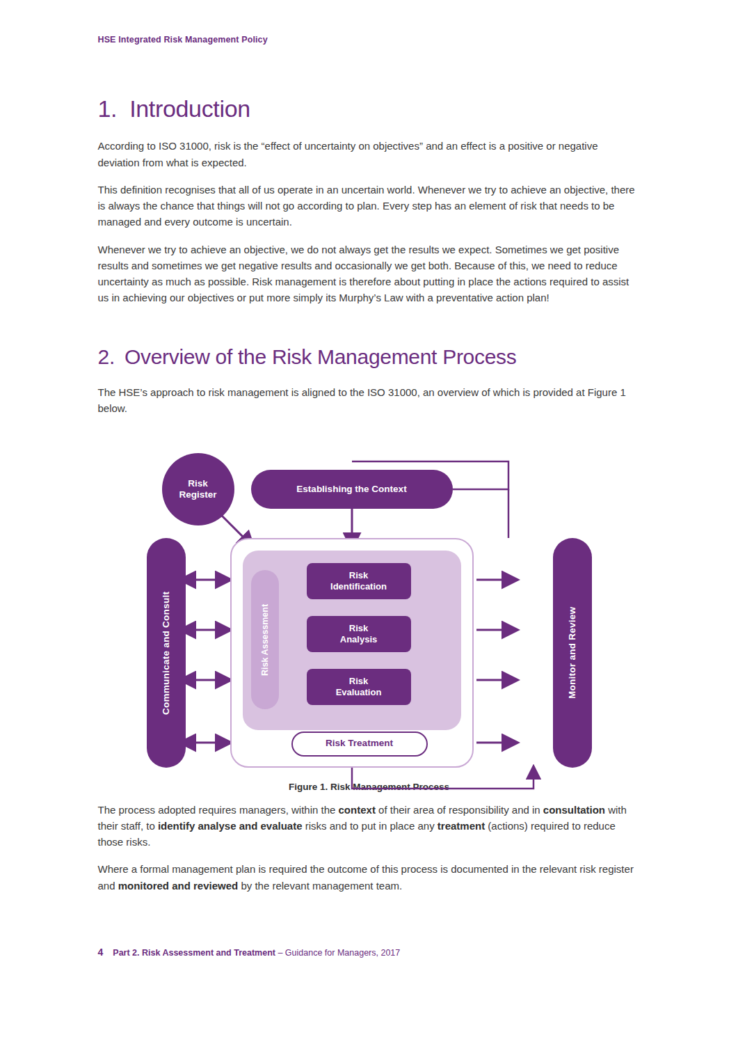HSE Integrated Risk Management Policy
1. Introduction
According to ISO 31000, risk is the “effect of uncertainty on objectives” and an effect is a positive or negative deviation from what is expected.
This definition recognises that all of us operate in an uncertain world. Whenever we try to achieve an objective, there is always the chance that things will not go according to plan. Every step has an element of risk that needs to be managed and every outcome is uncertain.
Whenever we try to achieve an objective, we do not always get the results we expect. Sometimes we get positive results and sometimes we get negative results and occasionally we get both. Because of this, we need to reduce uncertainty as much as possible. Risk management is therefore about putting in place the actions required to assist us in achieving our objectives or put more simply its Murphy’s Law with a preventative action plan!
2. Overview of the Risk Management Process
The HSE’s approach to risk management is aligned to the ISO 31000, an overview of which is provided at Figure 1 below.
Risk
Register
Establishing the Context
Communicate and Consult
Monitor and Review
Risk Assessment
Risk
Identification
Risk
Analysis
Risk
Evaluation
Risk Treatment
Figure 1. Risk Management Process
The process adopted requires managers, within the context of their area of responsibility and in consultation with their staff, to identify analyse and evaluate risks and to put in place any treatment (actions) required to reduce those risks.
Where a formal management plan is required the outcome of this process is documented in the relevant risk register and monitored and reviewed by the relevant management team.
4 Part 2. Risk Assessment and Treatment – Guidance for Managers, 2017